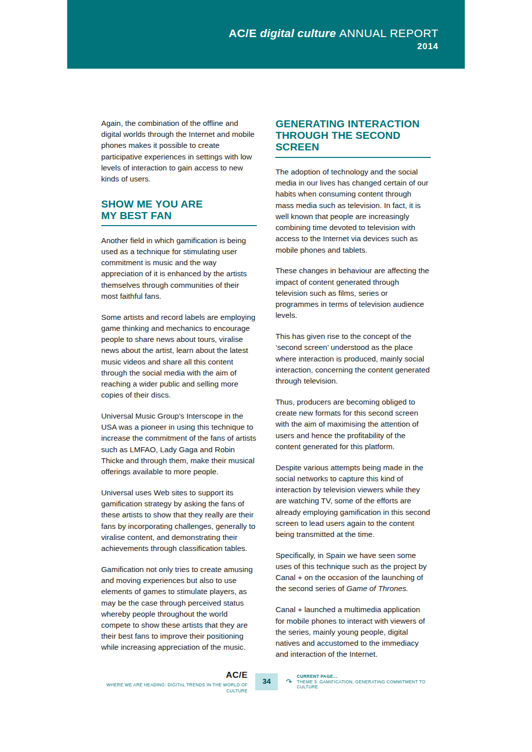AC/E digital culture ANNUAL REPORT 2014
Again, the combination of the offline and digital worlds through the Internet and mobile phones makes it possible to create participative experiences in settings with low levels of interaction to gain access to new kinds of users.
SHOW ME YOU ARE
MY BEST FAN
Another field in which gamification is being used as a technique for stimulating user commitment is music and the way appreciation of it is enhanced by the artists themselves through communities of their most faithful fans.
Some artists and record labels are employing game thinking and mechanics to encourage people to share news about tours, viralise news about the artist, learn about the latest music videos and share all this content through the social media with the aim of reaching a wider public and selling more copies of their discs.
Universal Music Group’s Interscope in the USA was a pioneer in using this technique to increase the commitment of the fans of artists such as LMFAO, Lady Gaga and Robin Thicke and through them, make their musical offerings available to more people.
Universal uses Web sites to support its gamification strategy by asking the fans of these artists to show that they really are their fans by incorporating challenges, generally to viralise content, and demonstrating their achievements through classification tables.
Gamification not only tries to create amusing and moving experiences but also to use elements of games to stimulate players, as may be the case through perceived status whereby people throughout the world compete to show these artists that they are their best fans to improve their positioning while increasing appreciation of the music.
GENERATING INTERACTION THROUGH THE SECOND SCREEN
The adoption of technology and the social media in our lives has changed certain of our habits when consuming content through mass media such as television. In fact, it is well known that people are increasingly combining time devoted to television with access to the Internet via devices such as mobile phones and tablets.
These changes in behaviour are affecting the impact of content generated through television such as films, series or programmes in terms of television audience levels.
This has given rise to the concept of the ‘second screen’ understood as the place where interaction is produced, mainly social interaction, concerning the content generated through television.
Thus, producers are becoming obliged to create new formats for this second screen with the aim of maximising the attention of users and hence the profitability of the content generated for this platform.
Despite various attempts being made in the social networks to capture this kind of interaction by television viewers while they are watching TV, some of the efforts are already employing gamification in this second screen to lead users again to the content being transmitted at the time.
Specifically, in Spain we have seen some uses of this technique such as the project by Canal + on the occasion of the launching of the second series of Game of Thrones.
Canal + launched a multimedia application for mobile phones to interact with viewers of the series, mainly young people, digital natives and accustomed to the immediacy and interaction of the Internet.
AC/E WHERE WE ARE HEADING: DIGITAL TRENDS IN THE WORLD OF CULTURE
34
↷ CURRENT PAGE… THEME 3: GAMIFICATION, GENERATING COMMITMENT TO CULTURE